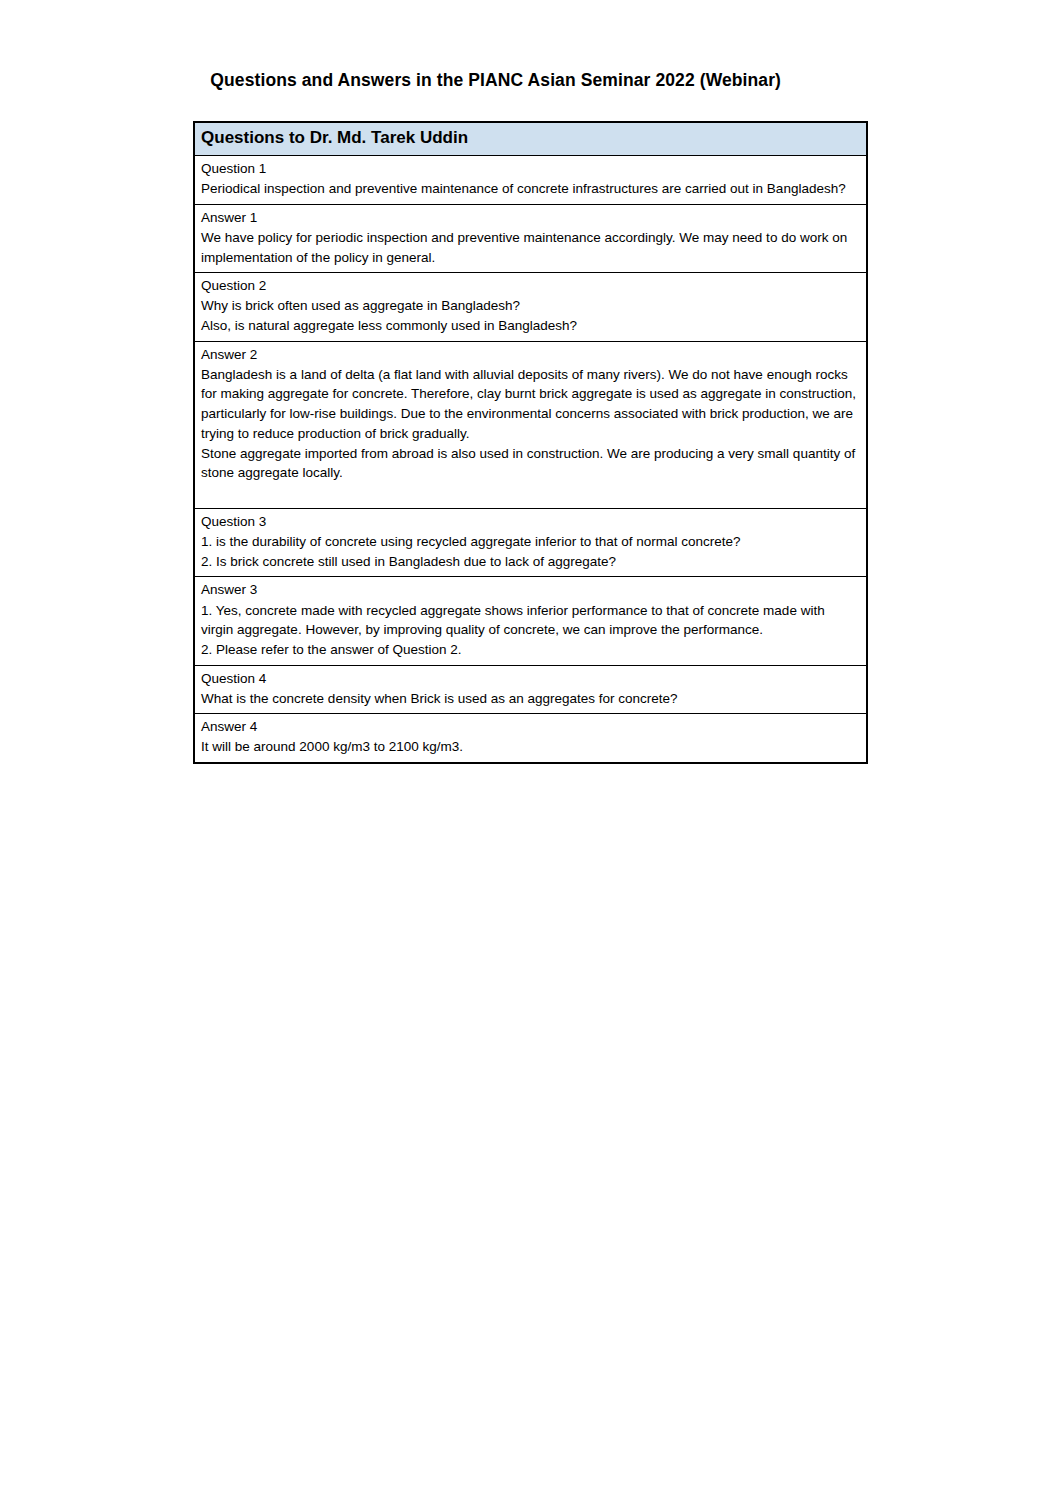Questions and Answers in the PIANC Asian Seminar 2022 (Webinar)
| Questions to Dr. Md. Tarek Uddin |
| Question 1 Periodical inspection and preventive maintenance of concrete infrastructures are carried out in Bangladesh? |
| Answer 1 We have policy for periodic inspection and preventive maintenance accordingly. We may need to do work on implementation of the policy in general. |
| Question 2 Why is brick often used as aggregate in Bangladesh? Also, is natural aggregate less commonly used in Bangladesh? |
| Answer 2 Bangladesh is a land of delta (a flat land with alluvial deposits of many rivers). We do not have enough rocks for making aggregate for concrete. Therefore, clay burnt brick aggregate is used as aggregate in construction, particularly for low-rise buildings. Due to the environmental concerns associated with brick production, we are trying to reduce production of brick gradually. Stone aggregate imported from abroad is also used in construction. We are producing a very small quantity of stone aggregate locally. |
| Question 3 1. is the durability of concrete using recycled aggregate inferior to that of normal concrete? 2. Is brick concrete still used in Bangladesh due to lack of aggregate? |
| Answer 3 1. Yes, concrete made with recycled aggregate shows inferior performance to that of concrete made with virgin aggregate. However, by improving quality of concrete, we can improve the performance. 2. Please refer to the answer of Question 2. |
| Question 4 What is the concrete density when Brick is used as an aggregates for concrete? |
| Answer 4 It will be around 2000 kg/m3 to 2100 kg/m3. |